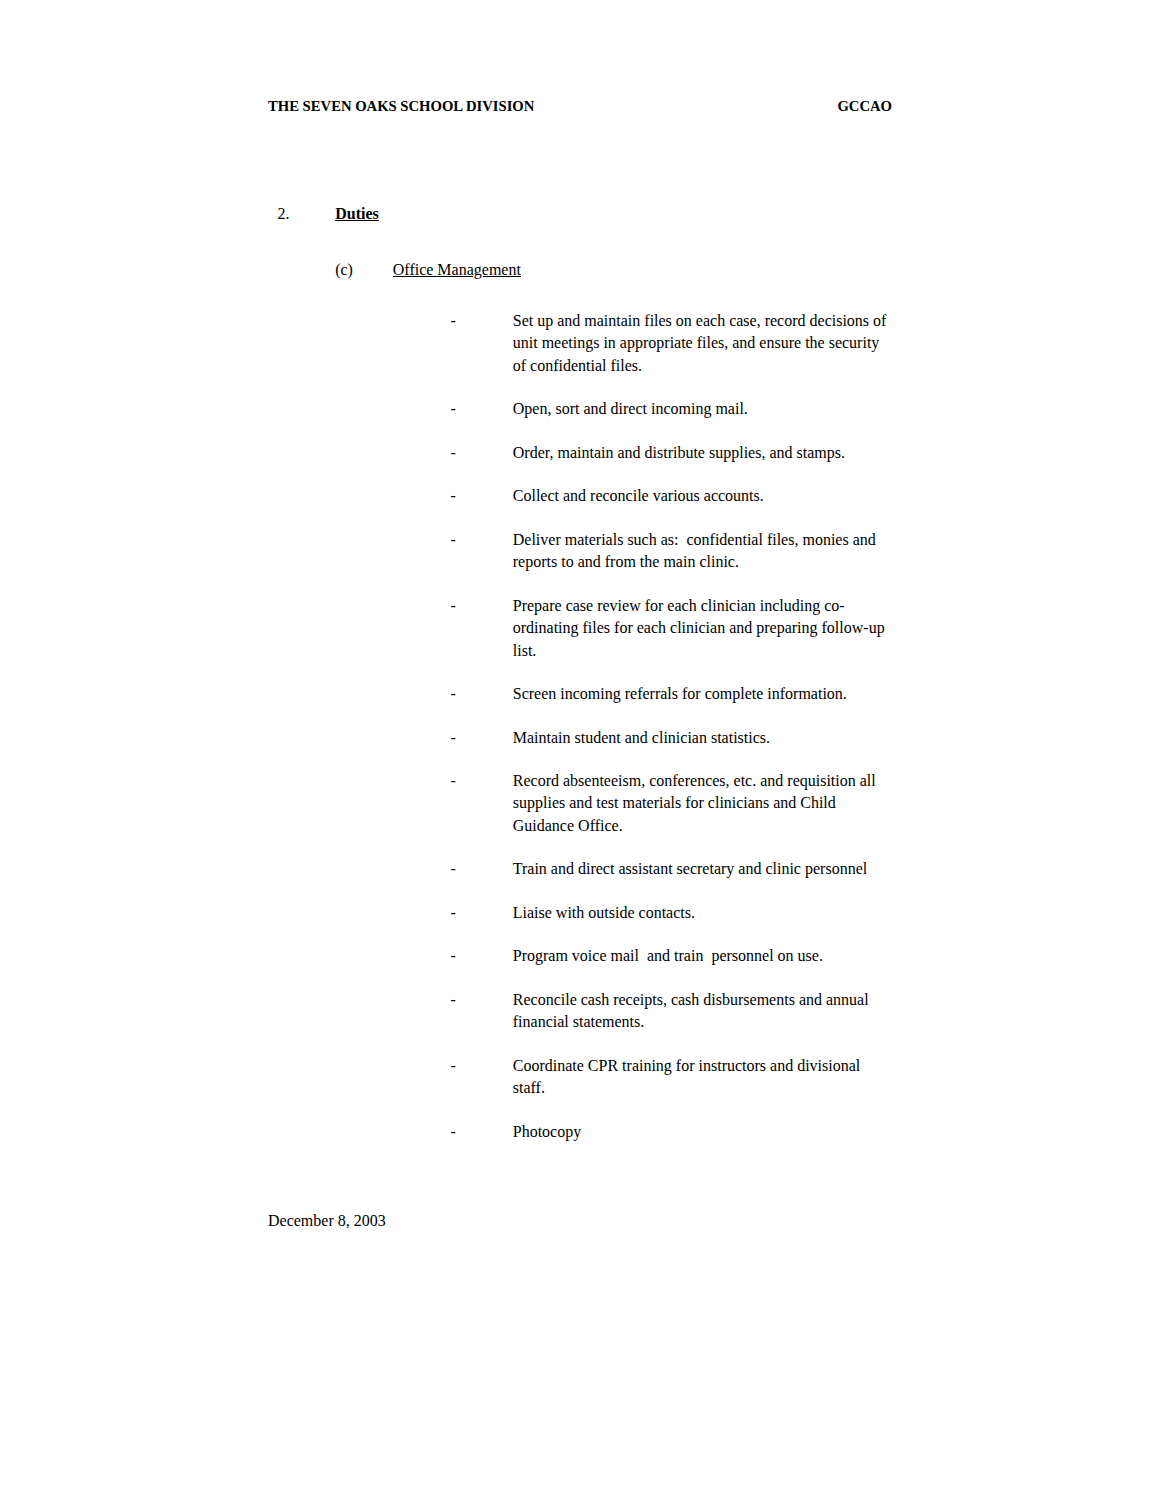THE SEVEN OAKS SCHOOL DIVISION GCCAO
2. Duties
(c) Office Management
Set up and maintain files on each case, record decisions of unit meetings in appropriate files, and ensure the security of confidential files.
Open, sort and direct incoming mail.
Order, maintain and distribute supplies, and stamps.
Collect and reconcile various accounts.
Deliver materials such as: confidential files, monies and reports to and from the main clinic.
Prepare case review for each clinician including co-ordinating files for each clinician and preparing follow-up list.
Screen incoming referrals for complete information.
Maintain student and clinician statistics.
Record absenteeism, conferences, etc. and requisition all supplies and test materials for clinicians and Child Guidance Office.
Train and direct assistant secretary and clinic personnel
Liaise with outside contacts.
Program voice mail and train personnel on use.
Reconcile cash receipts, cash disbursements and annual financial statements.
Coordinate CPR training for instructors and divisional staff.
Photocopy
December 8, 2003